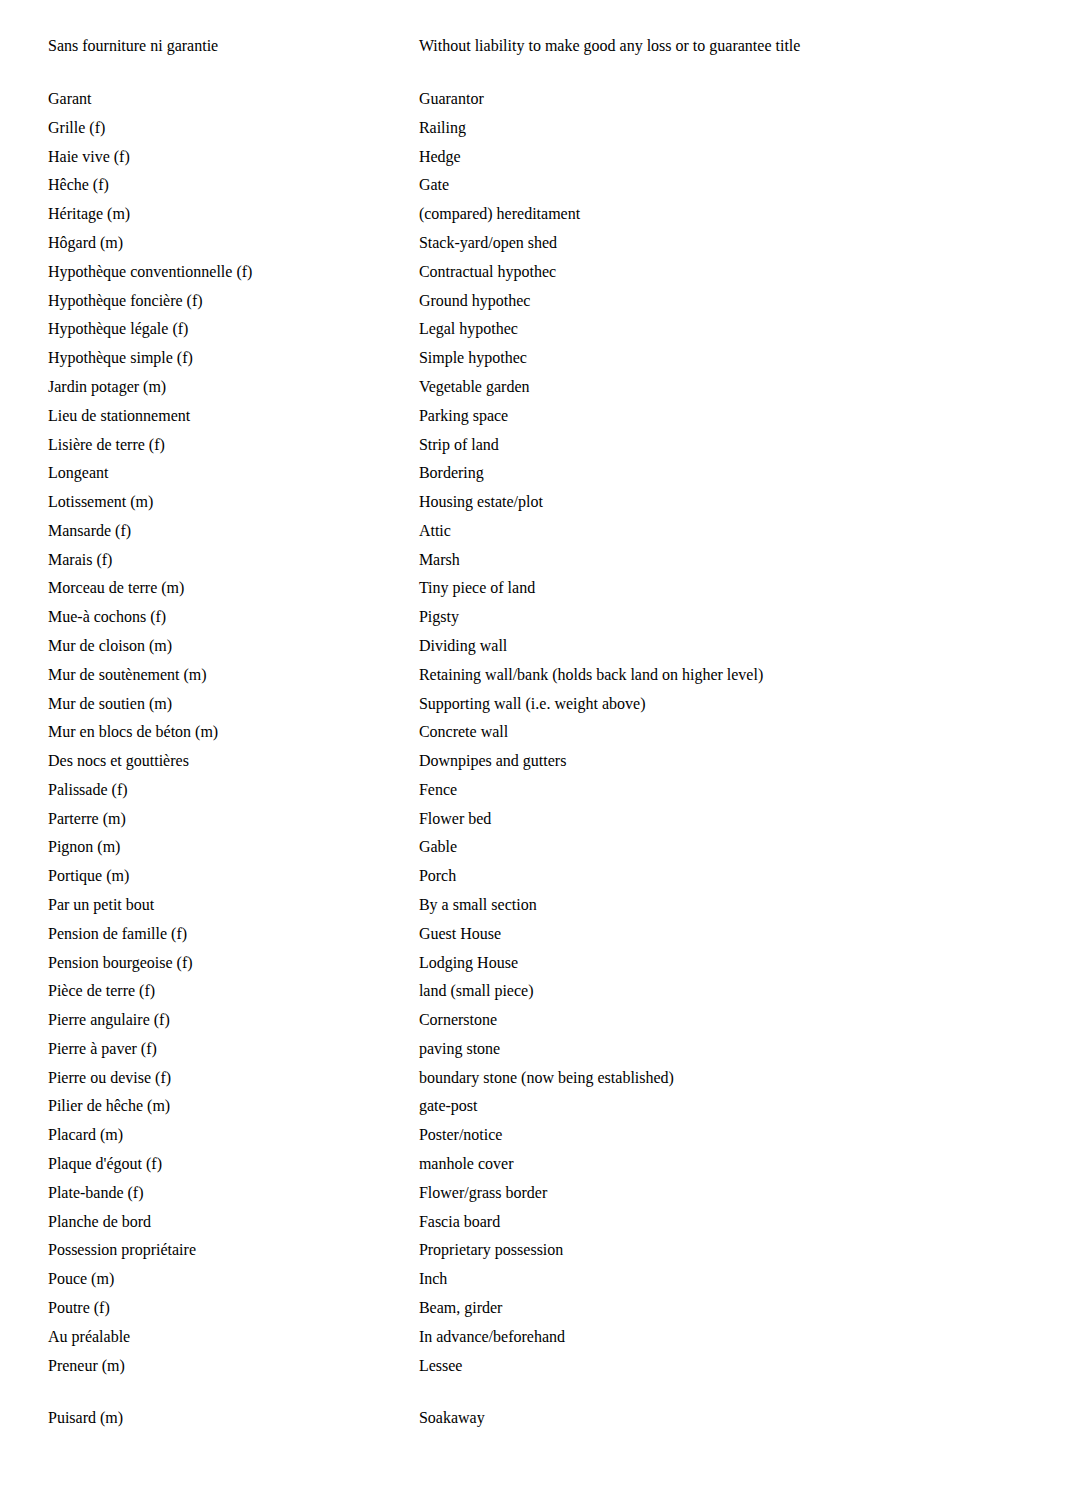| Sans fourniture ni garantie | Without liability to make good any loss or to guarantee title |
| Garant | Guarantor |
| Grille (f) | Railing |
| Haie vive (f) | Hedge |
| Hêche (f) | Gate |
| Héritage (m) | (compared) hereditament |
| Hôgard (m) | Stack-yard/open shed |
| Hypothèque conventionnelle (f) | Contractual hypothec |
| Hypothèque foncière (f) | Ground hypothec |
| Hypothèque légale (f) | Legal hypothec |
| Hypothèque simple (f) | Simple hypothec |
| Jardin potager (m) | Vegetable garden |
| Lieu de stationnement | Parking space |
| Lisière de terre (f) | Strip of land |
| Longeant | Bordering |
| Lotissement (m) | Housing estate/plot |
| Mansarde (f) | Attic |
| Marais (f) | Marsh |
| Morceau de terre (m) | Tiny piece of land |
| Mue-à cochons (f) | Pigsty |
| Mur de cloison (m) | Dividing wall |
| Mur de soutènement (m) | Retaining wall/bank (holds back land on higher level) |
| Mur de soutien (m) | Supporting wall (i.e. weight above) |
| Mur en blocs de béton (m) | Concrete wall |
| Des nocs et gouttières | Downpipes and gutters |
| Palissade (f) | Fence |
| Parterre (m) | Flower bed |
| Pignon (m) | Gable |
| Portique (m) | Porch |
| Par un petit bout | By a small section |
| Pension de famille (f) | Guest House |
| Pension bourgeoise (f) | Lodging House |
| Pièce de terre (f) | land (small piece) |
| Pierre angulaire (f) | Cornerstone |
| Pierre à paver (f) | paving stone |
| Pierre ou devise (f) | boundary stone (now being established) |
| Pilier de hêche (m) | gate-post |
| Placard (m) | Poster/notice |
| Plaque d'égout (f) | manhole cover |
| Plate-bande (f) | Flower/grass border |
| Planche de bord | Fascia board |
| Possession propriétaire | Proprietary possession |
| Pouce (m) | Inch |
| Poutre (f) | Beam, girder |
| Au préalable | In advance/beforehand |
| Preneur (m) | Lessee |
| Puisard (m) | Soakaway |